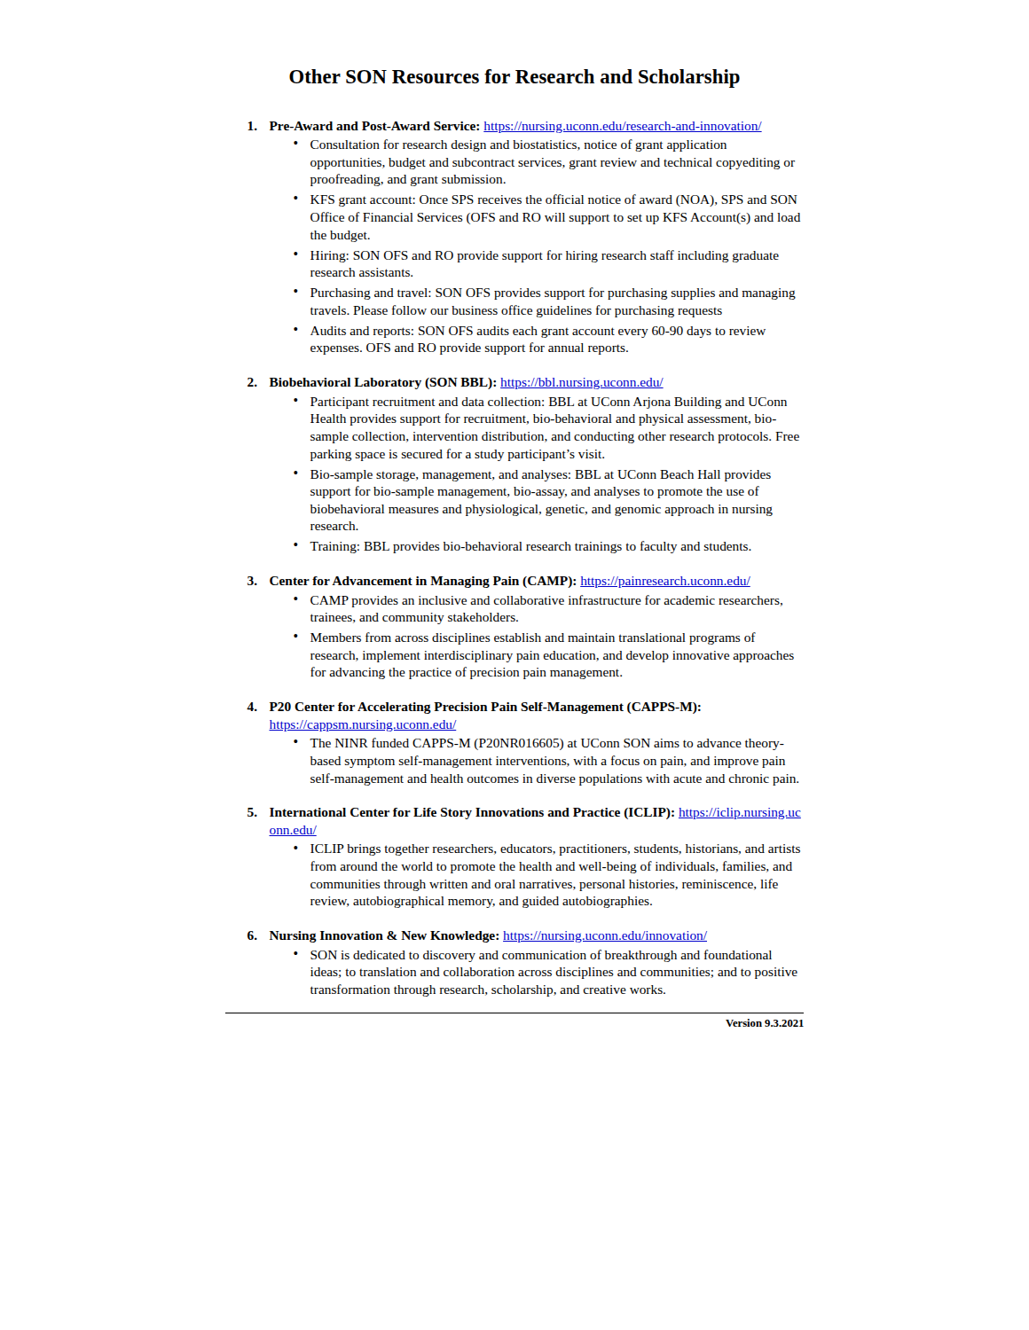Other SON Resources for Research and Scholarship
Pre-Award and Post-Award Service: https://nursing.uconn.edu/research-and-innovation/
Consultation for research design and biostatistics, notice of grant application opportunities, budget and subcontract services, grant review and technical copyediting or proofreading, and grant submission.
KFS grant account: Once SPS receives the official notice of award (NOA), SPS and SON Office of Financial Services (OFS and RO will support to set up KFS Account(s) and load the budget.
Hiring: SON OFS and RO provide support for hiring research staff including graduate research assistants.
Purchasing and travel: SON OFS provides support for purchasing supplies and managing travels. Please follow our business office guidelines for purchasing requests
Audits and reports: SON OFS audits each grant account every 60-90 days to review expenses. OFS and RO provide support for annual reports.
Biobehavioral Laboratory (SON BBL): https://bbl.nursing.uconn.edu/
Participant recruitment and data collection: BBL at UConn Arjona Building and UConn Health provides support for recruitment, bio-behavioral and physical assessment, bio-sample collection, intervention distribution, and conducting other research protocols. Free parking space is secured for a study participant’s visit.
Bio-sample storage, management, and analyses: BBL at UConn Beach Hall provides support for bio-sample management, bio-assay, and analyses to promote the use of biobehavioral measures and physiological, genetic, and genomic approach in nursing research.
Training: BBL provides bio-behavioral research trainings to faculty and students.
Center for Advancement in Managing Pain (CAMP): https://painresearch.uconn.edu/
CAMP provides an inclusive and collaborative infrastructure for academic researchers, trainees, and community stakeholders.
Members from across disciplines establish and maintain translational programs of research, implement interdisciplinary pain education, and develop innovative approaches for advancing the practice of precision pain management.
P20 Center for Accelerating Precision Pain Self-Management (CAPPS-M): https://cappsm.nursing.uconn.edu/
The NINR funded CAPPS-M (P20NR016605) at UConn SON aims to advance theory-based symptom self-management interventions, with a focus on pain, and improve pain self-management and health outcomes in diverse populations with acute and chronic pain.
International Center for Life Story Innovations and Practice (ICLIP): https://iclip.nursing.uconn.edu/
ICLIP brings together researchers, educators, practitioners, students, historians, and artists from around the world to promote the health and well-being of individuals, families, and communities through written and oral narratives, personal histories, reminiscence, life review, autobiographical memory, and guided autobiographies.
Nursing Innovation & New Knowledge: https://nursing.uconn.edu/innovation/
SON is dedicated to discovery and communication of breakthrough and foundational ideas; to translation and collaboration across disciplines and communities; and to positive transformation through research, scholarship, and creative works.
Version 9.3.2021